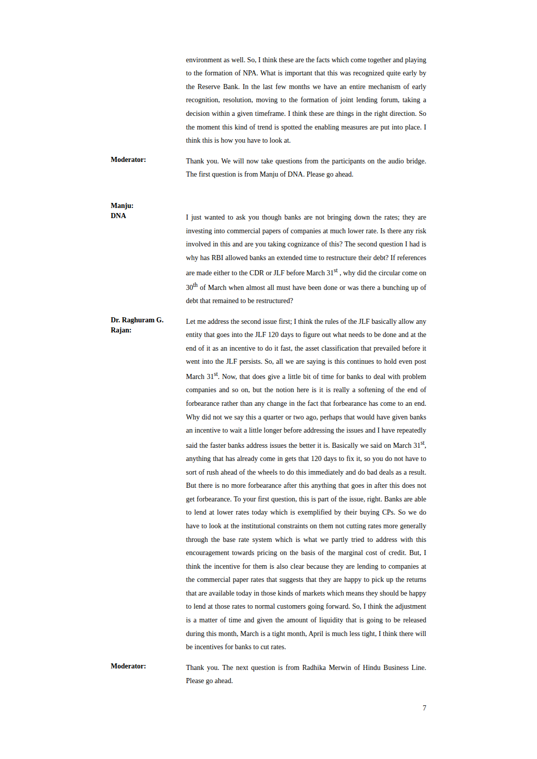| | environment as well. So, I think these are the facts which come together and playing to the formation of NPA. What is important that this was recognized quite early by the Reserve Bank. In the last few months we have an entire mechanism of early recognition, resolution, moving to the formation of joint lending forum, taking a decision within a given timeframe. I think these are things in the right direction. So the moment this kind of trend is spotted the enabling measures are put into place. I think this is how you have to look at. |
| Moderator: | Thank you. We will now take questions from the participants on the audio bridge. The first question is from Manju of DNA. Please go ahead. |
| Manju: DNA | I just wanted to ask you though banks are not bringing down the rates; they are investing into commercial papers of companies at much lower rate. Is there any risk involved in this and are you taking cognizance of this? The second question I had is why has RBI allowed banks an extended time to restructure their debt? If references are made either to the CDR or JLF before March 31 st , why did the circular come on 30 th of March when almost all must have been done or was there a bunching up of debt that remained to be restructured? |
| Dr. Raghuram G. Rajan: | Let me address the second issue first; I think the rules of the JLF basically allow any entity that goes into the JLF 120 days to figure out what needs to be done and at the end of it as an incentive to do it fast, the asset classification that prevailed before it went into the JLF persists. So, all we are saying is this continues to hold even post March 31 st . Now, that does give a little bit of time for banks to deal with problem companies and so on, but the notion here is it is really a softening of the end of forbearance rather than any change in the fact that forbearance has come to an end. Why did not we say this a quarter or two ago, perhaps that would have given banks an incentive to wait a little longer before addressing the issues and I have repeatedly said the faster banks address issues the better it is. Basically we said on March 31 st , anything that has already come in gets that 120 days to fix it, so you do not have to sort of rush ahead of the wheels to do this immediately and do bad deals as a result. But there is no more forbearance after this anything that goes in after this does not get forbearance. To your first question, this is part of the issue, right. Banks are able to lend at lower rates today which is exemplified by their buying CPs. So we do have to look at the institutional constraints on them not cutting rates more generally through the base rate system which is what we partly tried to address with this encouragement towards pricing on the basis of the marginal cost of credit. But, I think the incentive for them is also clear because they are lending to companies at the commercial paper rates that suggests that they are happy to pick up the returns that are available today in those kinds of markets which means they should be happy to lend at those rates to normal customers going forward. So, I think the adjustment is a matter of time and given the amount of liquidity that is going to be released during this month, March is a tight month, April is much less tight, I think there will be incentives for banks to cut rates. |
| Moderator: | Thank you. The next question is from Radhika Merwin of Hindu Business Line. Please go ahead. |
7